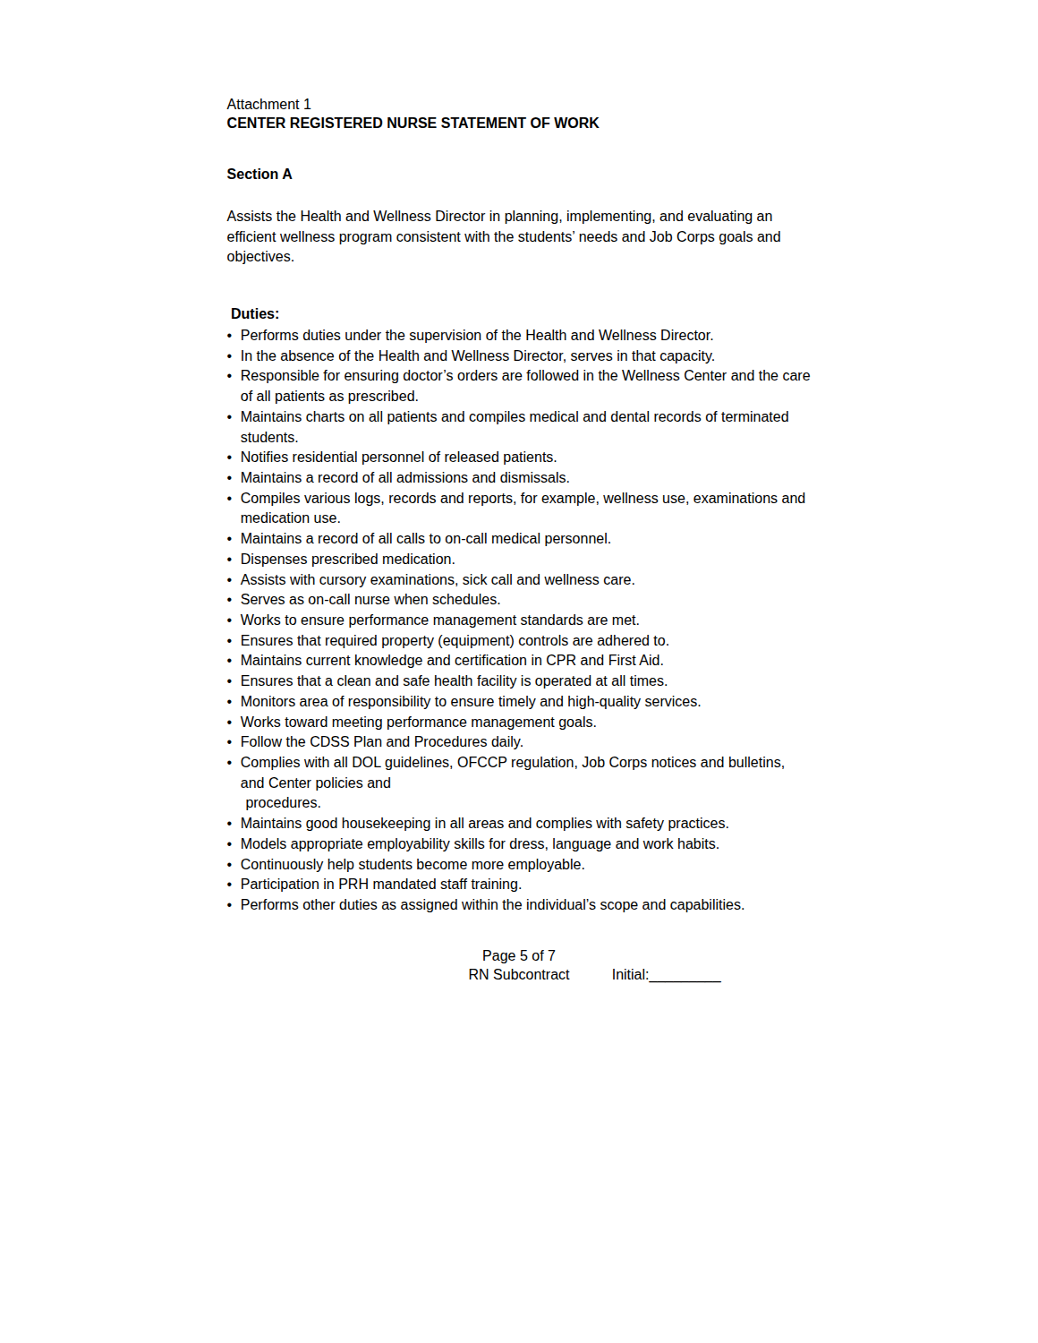Attachment 1
CENTER REGISTERED NURSE STATEMENT OF WORK
Section A
Assists the Health and Wellness Director in planning, implementing, and evaluating an efficient wellness program consistent with the students’ needs and Job Corps goals and objectives.
Duties:
Performs duties under the supervision of the Health and Wellness Director.
In the absence of the Health and Wellness Director, serves in that capacity.
Responsible for ensuring doctor’s orders are followed in the Wellness Center and the care of all patients as prescribed.
Maintains charts on all patients and compiles medical and dental records of terminated students.
Notifies residential personnel of released patients.
Maintains a record of all admissions and dismissals.
Compiles various logs, records and reports, for example, wellness use, examinations and medication use.
Maintains a record of all calls to on-call medical personnel.
Dispenses prescribed medication.
Assists with cursory examinations, sick call and wellness care.
Serves as on-call nurse when schedules.
Works to ensure performance management standards are met.
Ensures that required property (equipment) controls are adhered to.
Maintains current knowledge and certification in CPR and First Aid.
Ensures that a clean and safe health facility is operated at all times.
Monitors area of responsibility to ensure timely and high-quality services.
Works toward meeting performance management goals.
Follow the CDSS Plan and Procedures daily.
Complies with all DOL guidelines, OFCCP regulation, Job Corps notices and bulletins, and Center policies andprocedures.
Maintains good housekeeping in all areas and complies with safety practices.
Models appropriate employability skills for dress, language and work habits.
Continuously help students become more employable.
Participation in PRH mandated staff training.
Performs other duties as assigned within the individual’s scope and capabilities.
Page 5 of 7
RN Subcontract
Initial:_________